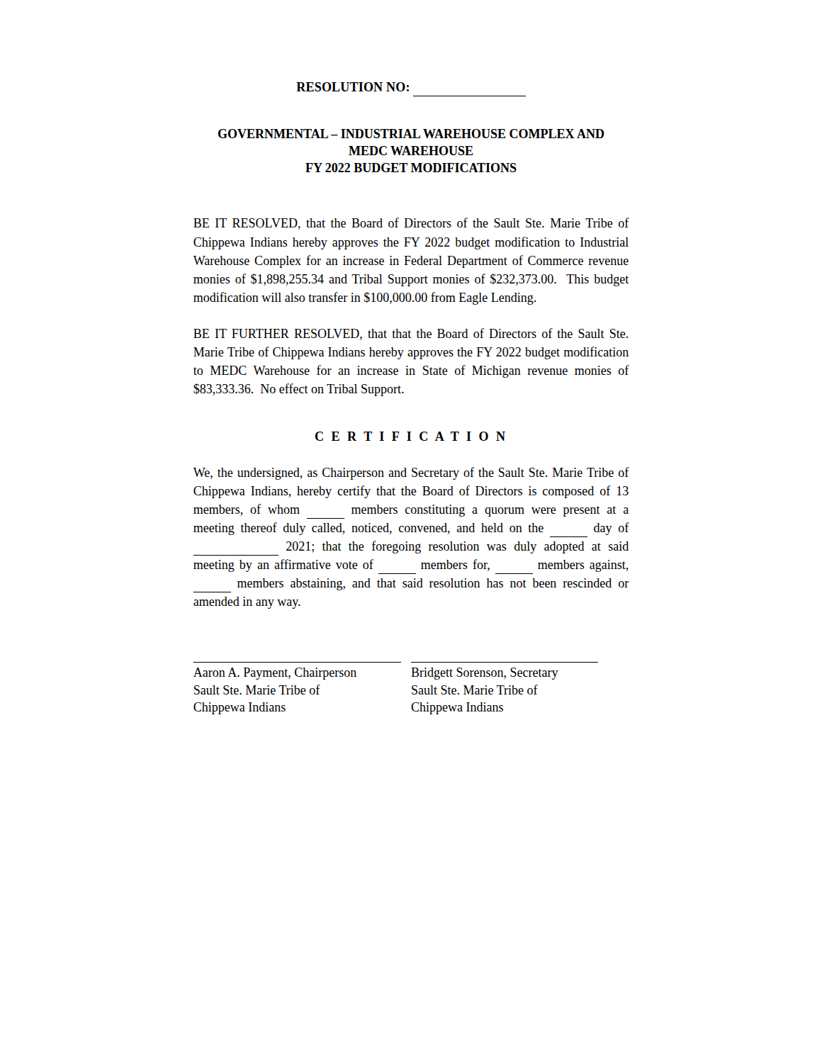RESOLUTION NO:
Governmental – Industrial Warehouse Complex and MEDC Warehouse FY 2022 Budget Modifications
BE IT RESOLVED, that the Board of Directors of the Sault Ste. Marie Tribe of Chippewa Indians hereby approves the FY 2022 budget modification to Industrial Warehouse Complex for an increase in Federal Department of Commerce revenue monies of $1,898,255.34 and Tribal Support monies of $232,373.00. This budget modification will also transfer in $100,000.00 from Eagle Lending.
BE IT FURTHER RESOLVED, that that the Board of Directors of the Sault Ste. Marie Tribe of Chippewa Indians hereby approves the FY 2022 budget modification to MEDC Warehouse for an increase in State of Michigan revenue monies of $83,333.36. No effect on Tribal Support.
C E R T I F I C A T I O N
We, the undersigned, as Chairperson and Secretary of the Sault Ste. Marie Tribe of Chippewa Indians, hereby certify that the Board of Directors is composed of 13 members, of whom members constituting a quorum were present at a meeting thereof duly called, noticed, convened, and held on the day of 2021; that the foregoing resolution was duly adopted at said meeting by an affirmative vote of members for, members against, members abstaining, and that said resolution has not been rescinded or amended in any way.
| Aaron A. Payment, Chairperson Sault Ste. Marie Tribe of Chippewa Indians | Bridgett Sorenson, Secretary Sault Ste. Marie Tribe of Chippewa Indians |